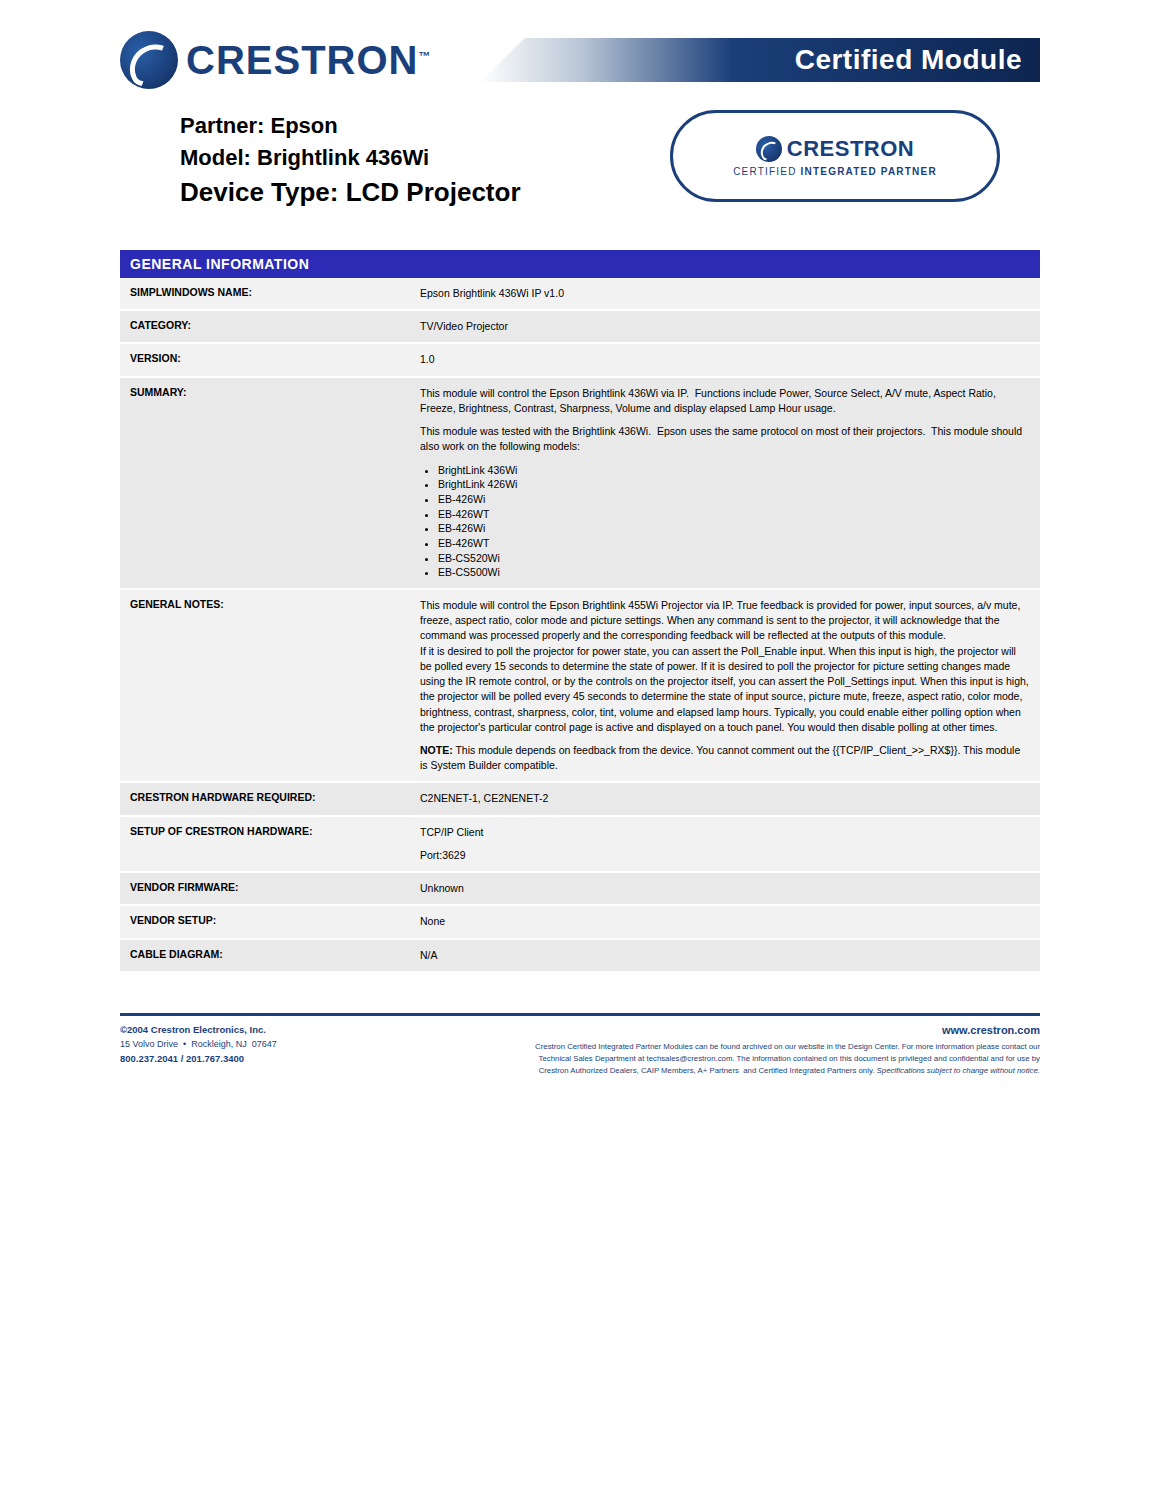CRESTRON™
Certified Module
Partner: Epson
Model: Brightlink 436Wi
Device Type: LCD Projector
CRESTRON
CERTIFIED INTEGRATED PARTNER
GENERAL INFORMATION
| SIMPLWINDOWS NAME: | Epson Brightlink 436Wi IP v1.0 |
| CATEGORY: | TV/Video Projector |
| VERSION: | 1.0 |
| SUMMARY: | This module will control the Epson Brightlink 436Wi via IP. Functions include Power, Source Select, A/V mute, Aspect Ratio, Freeze, Brightness, Contrast, Sharpness, Volume and display elapsed Lamp Hour usage. This module was tested with the Brightlink 436Wi. Epson uses the same protocol on most of their projectors. This module should also work on the following models: BrightLink 436Wi BrightLink 426Wi EB-426Wi EB-426WT EB-426Wi EB-426WT EB-CS520Wi EB-CS500Wi |
| GENERAL NOTES: | This module will control the Epson Brightlink 455Wi Projector via IP. True feedback is provided for power, input sources, a/v mute, freeze, aspect ratio, color mode and picture settings. When any command is sent to the projector, it will acknowledge that the command was processed properly and the corresponding feedback will be reflected at the outputs of this module. If it is desired to poll the projector for power state, you can assert the Poll_Enable input. When this input is high, the projector will be polled every 15 seconds to determine the state of power. If it is desired to poll the projector for picture setting changes made using the IR remote control, or by the controls on the projector itself, you can assert the Poll_Settings input. When this input is high, the projector will be polled every 45 seconds to determine the state of input source, picture mute, freeze, aspect ratio, color mode, brightness, contrast, sharpness, color, tint, volume and elapsed lamp hours. Typically, you could enable either polling option when the projector's particular control page is active and displayed on a touch panel. You would then disable polling at other times. NOTE: This module depends on feedback from the device. You cannot comment out the {{TCP/IP_Client_>>_RX$}}. This module is System Builder compatible. |
| CRESTRON HARDWARE REQUIRED: | C2NENET-1, CE2NENET-2 |
| SETUP OF CRESTRON HARDWARE: | TCP/IP Client Port:3629 |
| VENDOR FIRMWARE: | Unknown |
| VENDOR SETUP: | None |
| CABLE DIAGRAM: | N/A |
©2004 Crestron Electronics, Inc.
15 Volvo Drive • Rockleigh, NJ 07647
800.237.2041 / 201.767.3400
www.crestron.com
Crestron Certified Integrated Partner Modules can be found archived on our website in the Design Center. For more information please contact our
Technical Sales Department at techsales@crestron.com. The information contained on this document is privileged and confidential and for use by
Crestron Authorized Dealers, CAIP Members, A+ Partners and Certified Integrated Partners only. Specifications subject to change without notice.